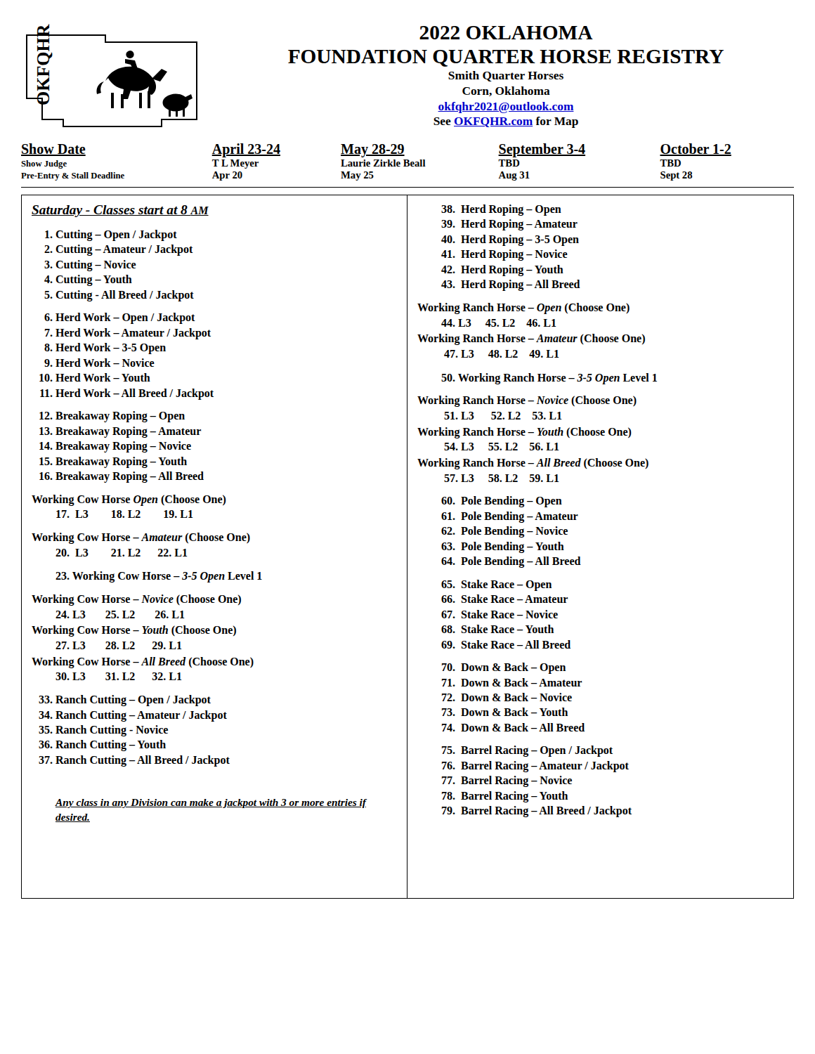OKFQHR
2022 OKLAHOMA
FOUNDATION QUARTER HORSE REGISTRY
Smith Quarter Horses
Corn, Oklahoma
okfqhr2021@outlook.com
See OKFQHR.com for Map
| Show Date | April 23-24 | May 28-29 | September 3-4 | October 1-2 |
| Show Judge | T L Meyer | Laurie Zirkle Beall | TBD | TBD |
| Pre-Entry & Stall Deadline | Apr 20 | May 25 | Aug 31 | Sept 28 |
Saturday - Classes start at 8 AM
Cutting – Open / Jackpot
Cutting – Amateur / Jackpot
Cutting – Novice
Cutting – Youth
Cutting - All Breed / Jackpot
Herd Work – Open / Jackpot
Herd Work – Amateur / Jackpot
Herd Work – 3-5 Open
Herd Work – Novice
Herd Work – Youth
Herd Work – All Breed / Jackpot
Breakaway Roping – Open
Breakaway Roping – Amateur
Breakaway Roping – Novice
Breakaway Roping – Youth
Breakaway Roping – All Breed
Working Cow Horse Open (Choose One)
17. L3 18. L2 19. L1
Working Cow Horse – Amateur (Choose One)
20. L3 21. L2 22. L1
23. Working Cow Horse – 3-5 Open Level 1
Working Cow Horse – Novice (Choose One)
24. L3 25. L2 26. L1
Working Cow Horse – Youth (Choose One)
27. L3 28. L2 29. L1
Working Cow Horse – All Breed (Choose One)
30. L3 31. L2 32. L1
Ranch Cutting – Open / Jackpot
Ranch Cutting – Amateur / Jackpot
Ranch Cutting - Novice
Ranch Cutting – Youth
Ranch Cutting – All Breed / Jackpot
Any class in any Division can make a jackpot with 3 or more entries if desired.
38. Herd Roping – Open
39. Herd Roping – Amateur
40. Herd Roping – 3-5 Open
41. Herd Roping – Novice
42. Herd Roping – Youth
43. Herd Roping – All Breed
Working Ranch Horse – Open (Choose One)
44. L3 45. L2 46. L1
Working Ranch Horse – Amateur (Choose One)
47. L3 48. L2 49. L1
50. Working Ranch Horse – 3-5 Open Level 1
Working Ranch Horse – Novice (Choose One)
51. L3 52. L2 53. L1
Working Ranch Horse – Youth (Choose One)
54. L3 55. L2 56. L1
Working Ranch Horse – All Breed (Choose One)
57. L3 58. L2 59. L1
60. Pole Bending – Open
61. Pole Bending – Amateur
62. Pole Bending – Novice
63. Pole Bending – Youth
64. Pole Bending – All Breed
65. Stake Race – Open
66. Stake Race – Amateur
67. Stake Race – Novice
68. Stake Race – Youth
69. Stake Race – All Breed
70. Down & Back – Open
71. Down & Back – Amateur
72. Down & Back – Novice
73. Down & Back – Youth
74. Down & Back – All Breed
75. Barrel Racing – Open / Jackpot
76. Barrel Racing – Amateur / Jackpot
77. Barrel Racing – Novice
78. Barrel Racing – Youth
79. Barrel Racing – All Breed / Jackpot